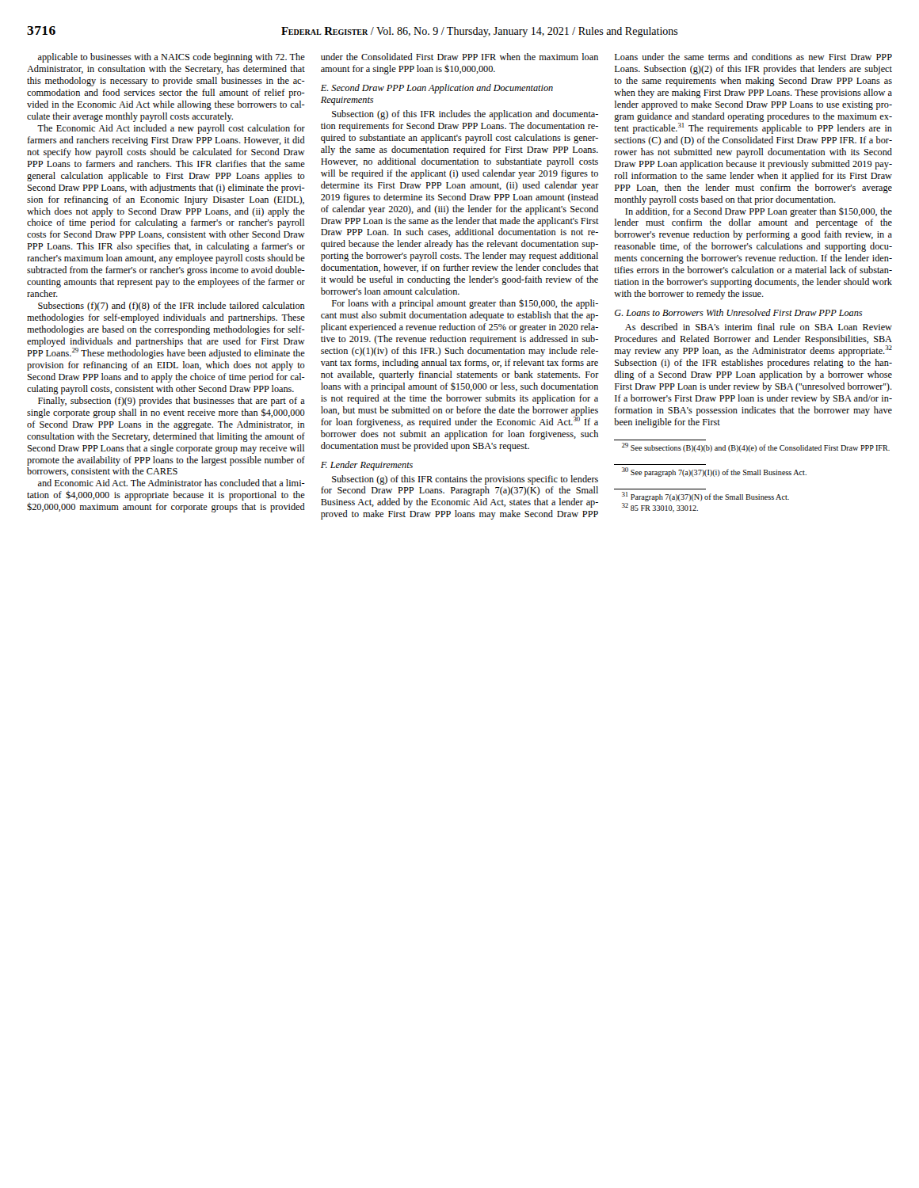3716 Federal Register / Vol. 86, No. 9 / Thursday, January 14, 2021 / Rules and Regulations
applicable to businesses with a NAICS code beginning with 72. The Administrator, in consultation with the Secretary, has determined that this methodology is necessary to provide small businesses in the accommodation and food services sector the full amount of relief provided in the Economic Aid Act while allowing these borrowers to calculate their average monthly payroll costs accurately.
The Economic Aid Act included a new payroll cost calculation for farmers and ranchers receiving First Draw PPP Loans. However, it did not specify how payroll costs should be calculated for Second Draw PPP Loans to farmers and ranchers. This IFR clarifies that the same general calculation applicable to First Draw PPP Loans applies to Second Draw PPP Loans, with adjustments that (i) eliminate the provision for refinancing of an Economic Injury Disaster Loan (EIDL), which does not apply to Second Draw PPP Loans, and (ii) apply the choice of time period for calculating a farmer's or rancher's payroll costs for Second Draw PPP Loans, consistent with other Second Draw PPP Loans. This IFR also specifies that, in calculating a farmer's or rancher's maximum loan amount, any employee payroll costs should be subtracted from the farmer's or rancher's gross income to avoid double-counting amounts that represent pay to the employees of the farmer or rancher.
Subsections (f)(7) and (f)(8) of the IFR include tailored calculation methodologies for self-employed individuals and partnerships. These methodologies are based on the corresponding methodologies for self-employed individuals and partnerships that are used for First Draw PPP Loans.29 These methodologies have been adjusted to eliminate the provision for refinancing of an EIDL loan, which does not apply to Second Draw PPP loans and to apply the choice of time period for calculating payroll costs, consistent with other Second Draw PPP loans.
Finally, subsection (f)(9) provides that businesses that are part of a single corporate group shall in no event receive more than $4,000,000 of Second Draw PPP Loans in the aggregate. The Administrator, in consultation with the Secretary, determined that limiting the amount of Second Draw PPP Loans that a single corporate group may receive will promote the availability of PPP loans to the largest possible number of borrowers, consistent with the CARES
and Economic Aid Act. The Administrator has concluded that a limitation of $4,000,000 is appropriate because it is proportional to the $20,000,000 maximum amount for corporate groups that is provided under the Consolidated First Draw PPP IFR when the maximum loan amount for a single PPP loan is $10,000,000.
E. Second Draw PPP Loan Application and Documentation Requirements
Subsection (g) of this IFR includes the application and documentation requirements for Second Draw PPP Loans. The documentation required to substantiate an applicant's payroll cost calculations is generally the same as documentation required for First Draw PPP Loans. However, no additional documentation to substantiate payroll costs will be required if the applicant (i) used calendar year 2019 figures to determine its First Draw PPP Loan amount, (ii) used calendar year 2019 figures to determine its Second Draw PPP Loan amount (instead of calendar year 2020), and (iii) the lender for the applicant's Second Draw PPP Loan is the same as the lender that made the applicant's First Draw PPP Loan. In such cases, additional documentation is not required because the lender already has the relevant documentation supporting the borrower's payroll costs. The lender may request additional documentation, however, if on further review the lender concludes that it would be useful in conducting the lender's good-faith review of the borrower's loan amount calculation.
For loans with a principal amount greater than $150,000, the applicant must also submit documentation adequate to establish that the applicant experienced a revenue reduction of 25% or greater in 2020 relative to 2019. (The revenue reduction requirement is addressed in subsection (c)(1)(iv) of this IFR.) Such documentation may include relevant tax forms, including annual tax forms, or, if relevant tax forms are not available, quarterly financial statements or bank statements. For loans with a principal amount of $150,000 or less, such documentation is not required at the time the borrower submits its application for a loan, but must be submitted on or before the date the borrower applies for loan forgiveness, as required under the Economic Aid Act.30 If a borrower does not submit an application for loan forgiveness, such documentation must be provided upon SBA's request.
F. Lender Requirements
Subsection (g) of this IFR contains the provisions specific to lenders for Second Draw PPP Loans. Paragraph 7(a)(37)(K) of the Small Business Act, added by the Economic Aid Act, states that a lender approved to make First Draw PPP loans may make Second Draw PPP Loans under the same terms and conditions as new First Draw PPP Loans. Subsection (g)(2) of this IFR provides that lenders are subject to the same requirements when making Second Draw PPP Loans as when they are making First Draw PPP Loans. These provisions allow a lender approved to make Second Draw PPP Loans to use existing program guidance and standard operating procedures to the maximum extent practicable.31 The requirements applicable to PPP lenders are in sections (C) and (D) of the Consolidated First Draw PPP IFR. If a borrower has not submitted new payroll documentation with its Second Draw PPP Loan application because it previously submitted 2019 payroll information to the same lender when it applied for its First Draw PPP Loan, then the lender must confirm the borrower's average monthly payroll costs based on that prior documentation.
In addition, for a Second Draw PPP Loan greater than $150,000, the lender must confirm the dollar amount and percentage of the borrower's revenue reduction by performing a good faith review, in a reasonable time, of the borrower's calculations and supporting documents concerning the borrower's revenue reduction. If the lender identifies errors in the borrower's calculation or a material lack of substantiation in the borrower's supporting documents, the lender should work with the borrower to remedy the issue.
G. Loans to Borrowers With Unresolved First Draw PPP Loans
As described in SBA's interim final rule on SBA Loan Review Procedures and Related Borrower and Lender Responsibilities, SBA may review any PPP loan, as the Administrator deems appropriate.32 Subsection (i) of the IFR establishes procedures relating to the handling of a Second Draw PPP Loan application by a borrower whose First Draw PPP Loan is under review by SBA (''unresolved borrower''). If a borrower's First Draw PPP loan is under review by SBA and/or information in SBA's possession indicates that the borrower may have been ineligible for the First
29 See subsections (B)(4)(b) and (B)(4)(e) of the Consolidated First Draw PPP IFR.
30 See paragraph 7(a)(37)(I)(i) of the Small Business Act.
31 Paragraph 7(a)(37)(N) of the Small Business Act.
32 85 FR 33010, 33012.